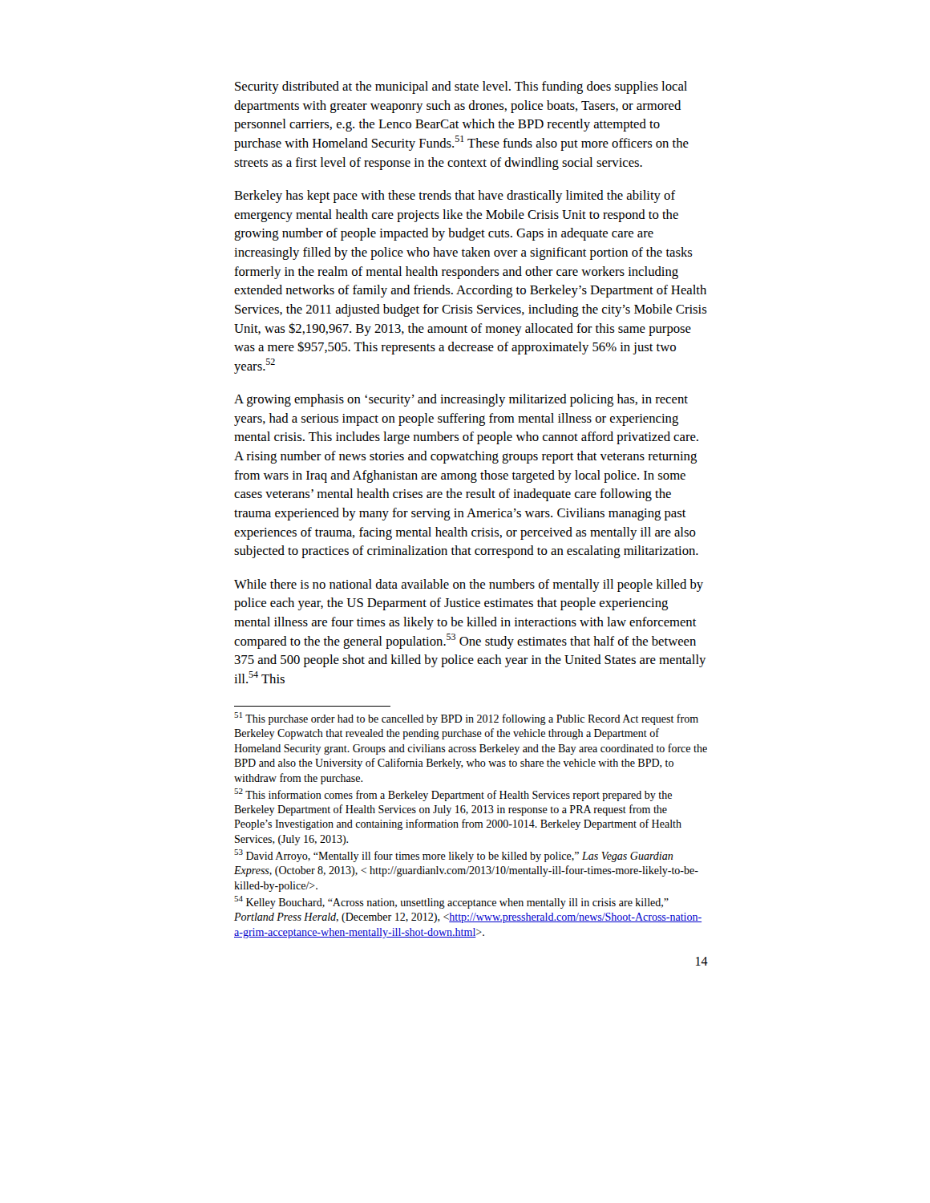Security distributed at the municipal and state level. This funding does supplies local departments with greater weaponry such as drones, police boats, Tasers, or armored personnel carriers, e.g. the Lenco BearCat which the BPD recently attempted to purchase with Homeland Security Funds.51 These funds also put more officers on the streets as a first level of response in the context of dwindling social services.
Berkeley has kept pace with these trends that have drastically limited the ability of emergency mental health care projects like the Mobile Crisis Unit to respond to the growing number of people impacted by budget cuts. Gaps in adequate care are increasingly filled by the police who have taken over a significant portion of the tasks formerly in the realm of mental health responders and other care workers including extended networks of family and friends. According to Berkeley’s Department of Health Services, the 2011 adjusted budget for Crisis Services, including the city’s Mobile Crisis Unit, was $2,190,967. By 2013, the amount of money allocated for this same purpose was a mere $957,505. This represents a decrease of approximately 56% in just two years.52
A growing emphasis on ‘security’ and increasingly militarized policing has, in recent years, had a serious impact on people suffering from mental illness or experiencing mental crisis. This includes large numbers of people who cannot afford privatized care. A rising number of news stories and copwatching groups report that veterans returning from wars in Iraq and Afghanistan are among those targeted by local police. In some cases veterans’ mental health crises are the result of inadequate care following the trauma experienced by many for serving in America’s wars. Civilians managing past experiences of trauma, facing mental health crisis, or perceived as mentally ill are also subjected to practices of criminalization that correspond to an escalating militarization.
While there is no national data available on the numbers of mentally ill people killed by police each year, the US Deparment of Justice estimates that people experiencing mental illness are four times as likely to be killed in interactions with law enforcement compared to the the general population.53 One study estimates that half of the between 375 and 500 people shot and killed by police each year in the United States are mentally ill.54 This
51 This purchase order had to be cancelled by BPD in 2012 following a Public Record Act request from Berkeley Copwatch that revealed the pending purchase of the vehicle through a Department of Homeland Security grant. Groups and civilians across Berkeley and the Bay area coordinated to force the BPD and also the University of California Berkely, who was to share the vehicle with the BPD, to withdraw from the purchase.
52 This information comes from a Berkeley Department of Health Services report prepared by the Berkeley Department of Health Services on July 16, 2013 in response to a PRA request from the People’s Investigation and containing information from 2000-1014. Berkeley Department of Health Services, (July 16, 2013).
53 David Arroyo, “Mentally ill four times more likely to be killed by police,” Las Vegas Guardian Express, (October 8, 2013), < http://guardianlv.com/2013/10/mentally-ill-four-times-more-likely-to-be-killed-by-police/>.
54 Kelley Bouchard, “Across nation, unsettling acceptance when mentally ill in crisis are killed,” Portland Press Herald, (December 12, 2012), <http://www.pressherald.com/news/Shoot-Across-nation-a-grim-acceptance-when-mentally-ill-shot-down.html>.
14